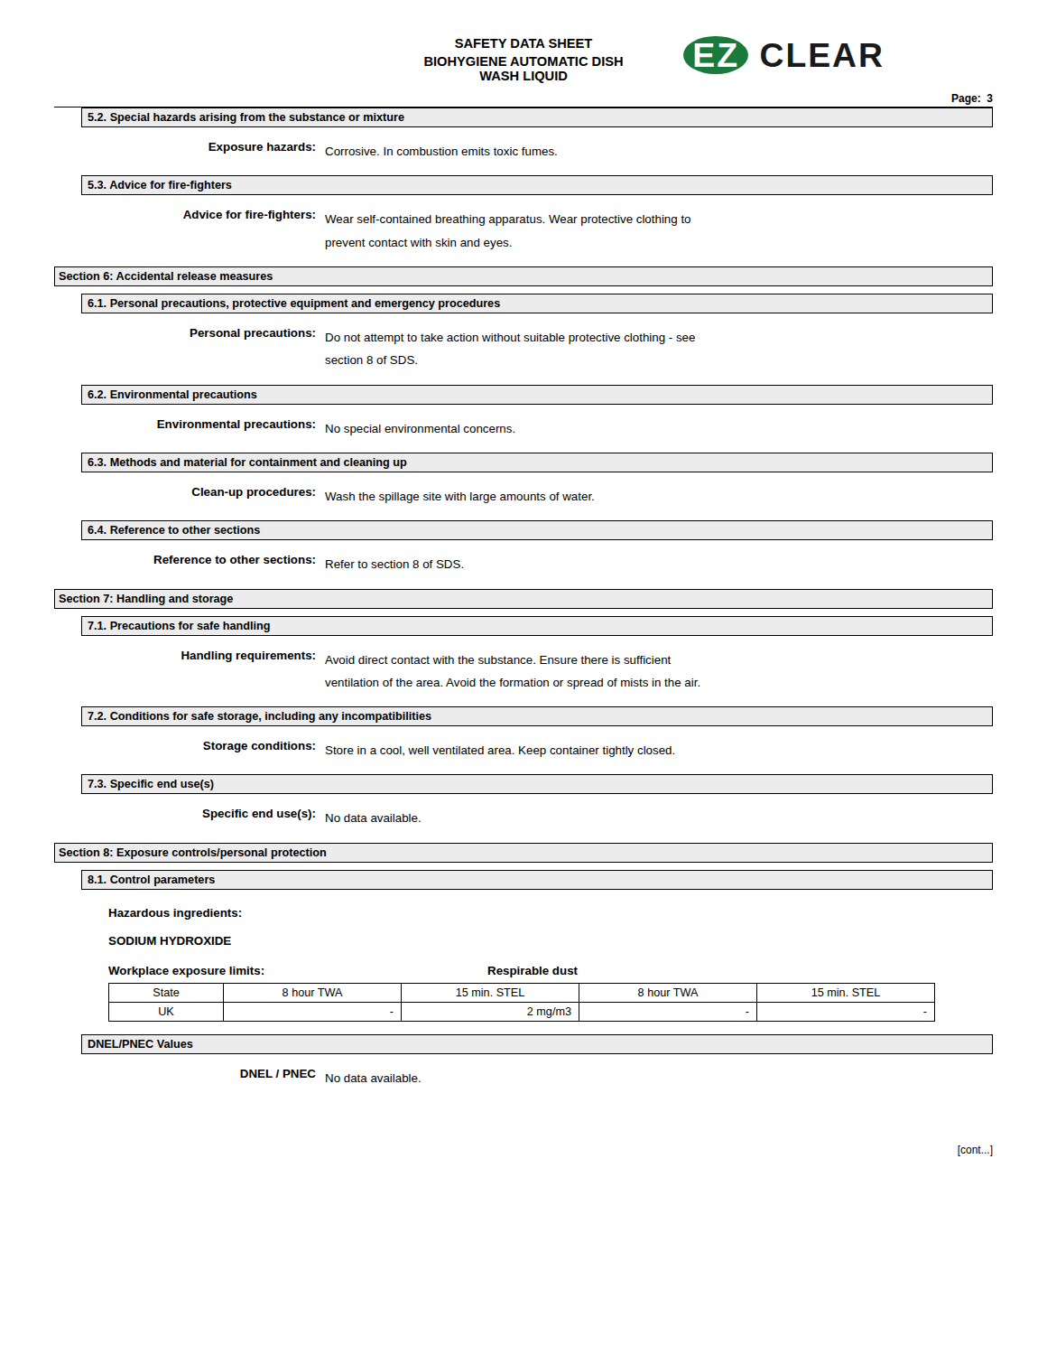SAFETY DATA SHEET
BIOHYGIENE AUTOMATIC DISH WASH LIQUID
EZ CLEAR
Page: 3
5.2. Special hazards arising from the substance or mixture
Exposure hazards:
Corrosive. In combustion emits toxic fumes.
5.3. Advice for fire-fighters
Advice for fire-fighters:
Wear self-contained breathing apparatus. Wear protective clothing to
prevent contact with skin and eyes.
Section 6: Accidental release measures
6.1. Personal precautions, protective equipment and emergency procedures
Personal precautions:
Do not attempt to take action without suitable protective clothing - see
section 8 of SDS.
6.2. Environmental precautions
Environmental precautions:
No special environmental concerns.
6.3. Methods and material for containment and cleaning up
Clean-up procedures:
Wash the spillage site with large amounts of water.
6.4. Reference to other sections
Reference to other sections:
Refer to section 8 of SDS.
Section 7: Handling and storage
7.1. Precautions for safe handling
Handling requirements:
Avoid direct contact with the substance. Ensure there is sufficient
ventilation of the area. Avoid the formation or spread of mists in the air.
7.2. Conditions for safe storage, including any incompatibilities
Storage conditions:
Store in a cool, well ventilated area. Keep container tightly closed.
7.3. Specific end use(s)
Specific end use(s):
No data available.
Section 8: Exposure controls/personal protection
8.1. Control parameters
Hazardous ingredients:
SODIUM HYDROXIDE
Workplace exposure limits:
Respirable dust
| State | 8 hour TWA | 15 min. STEL | 8 hour TWA | 15 min. STEL |
| --- | --- | --- | --- | --- |
| UK | - | 2 mg/m3 | - | - |
DNEL/PNEC Values
DNEL / PNEC
No data available.
[cont...]